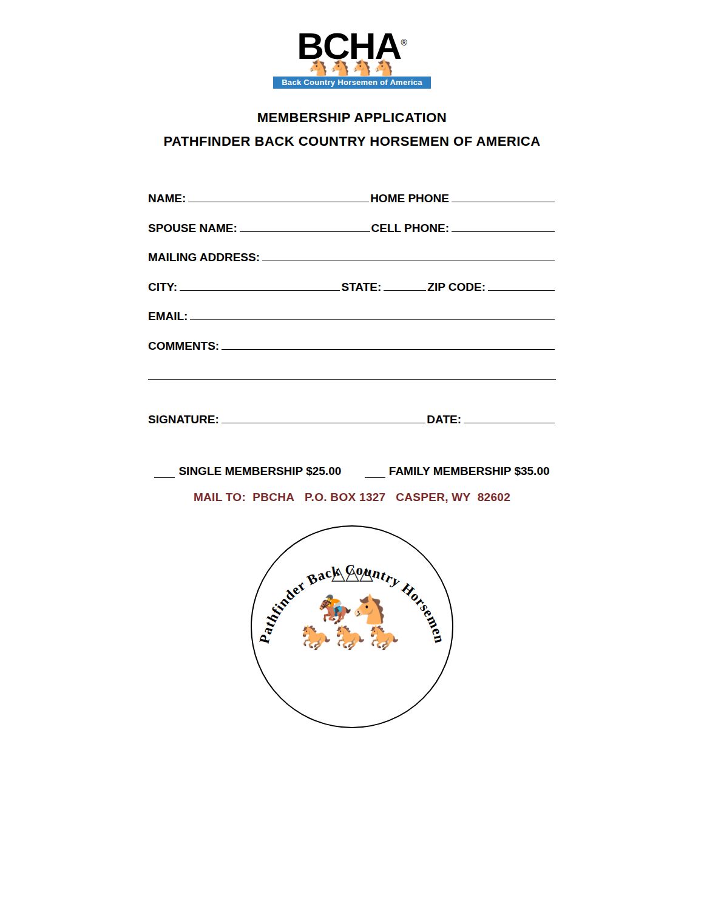BCHA®
🐴🐴🐴🐴
Back Country Horsemen of America
MEMBERSHIP APPLICATION
PATHFINDER BACK COUNTRY HORSEMEN OF AMERICA
NAME: HOME PHONE
SPOUSE NAME: CELL PHONE:
MAILING ADDRESS:
CITY: STATE: ZIP CODE:
EMAIL:
COMMENTS:
SIGNATURE: DATE:
SINGLE MEMBERSHIP $25.00 FAMILY MEMBERSHIP $35.00
MAIL TO: PBCHA P.O. BOX 1327 CASPER, WY 82602
Pathfinder Back Country Horsemen
△△△
🏇🐴
🐎🐎🐎